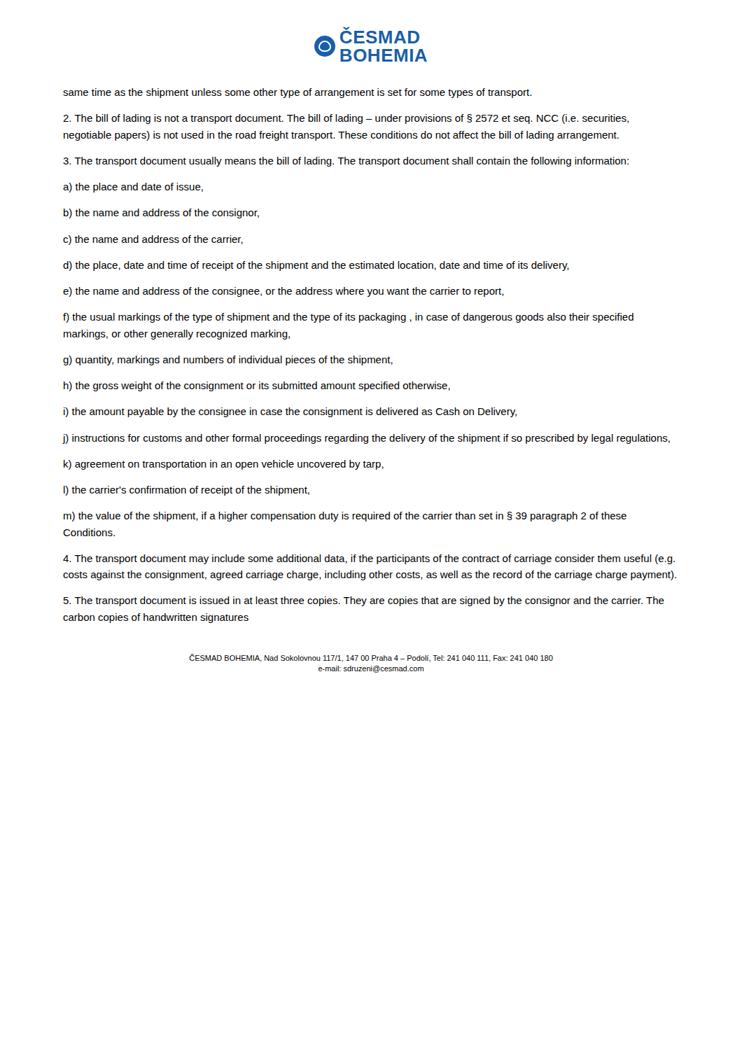ČESMAD
BOHEMIA
same time as the shipment unless some other type of arrangement is set for some types of transport.
2. The bill of lading is not a transport document. The bill of lading – under provisions of § 2572 et seq. NCC (i.e. securities, negotiable papers) is not used in the road freight transport. These conditions do not affect the bill of lading arrangement.
3. The transport document usually means the bill of lading. The transport document shall contain the following information:
a) the place and date of issue,
b) the name and address of the consignor,
c) the name and address of the carrier,
d) the place, date and time of receipt of the shipment and the estimated location, date and time of its delivery,
e) the name and address of the consignee, or the address where you want the carrier to report,
f) the usual markings of the type of shipment and the type of its packaging , in case of dangerous goods also their specified markings, or other generally recognized marking,
g) quantity, markings and numbers of individual pieces of the shipment,
h) the gross weight of the consignment or its submitted amount specified otherwise,
i) the amount payable by the consignee in case the consignment is delivered as Cash on Delivery,
j) instructions for customs and other formal proceedings regarding the delivery of the shipment if so prescribed by legal regulations,
k) agreement on transportation in an open vehicle uncovered by tarp,
l) the carrier's confirmation of receipt of the shipment,
m) the value of the shipment, if a higher compensation duty is required of the carrier than set in § 39 paragraph 2 of these Conditions.
4. The transport document may include some additional data, if the participants of the contract of carriage consider them useful (e.g. costs against the consignment, agreed carriage charge, including other costs, as well as the record of the carriage charge payment).
5. The transport document is issued in at least three copies. They are copies that are signed by the consignor and the carrier. The carbon copies of handwritten signatures
ČESMAD BOHEMIA, Nad Sokolovnou 117/1, 147 00 Praha 4 – Podolí, Tel: 241 040 111, Fax: 241 040 180
e-mail: sdruzeni@cesmad.com